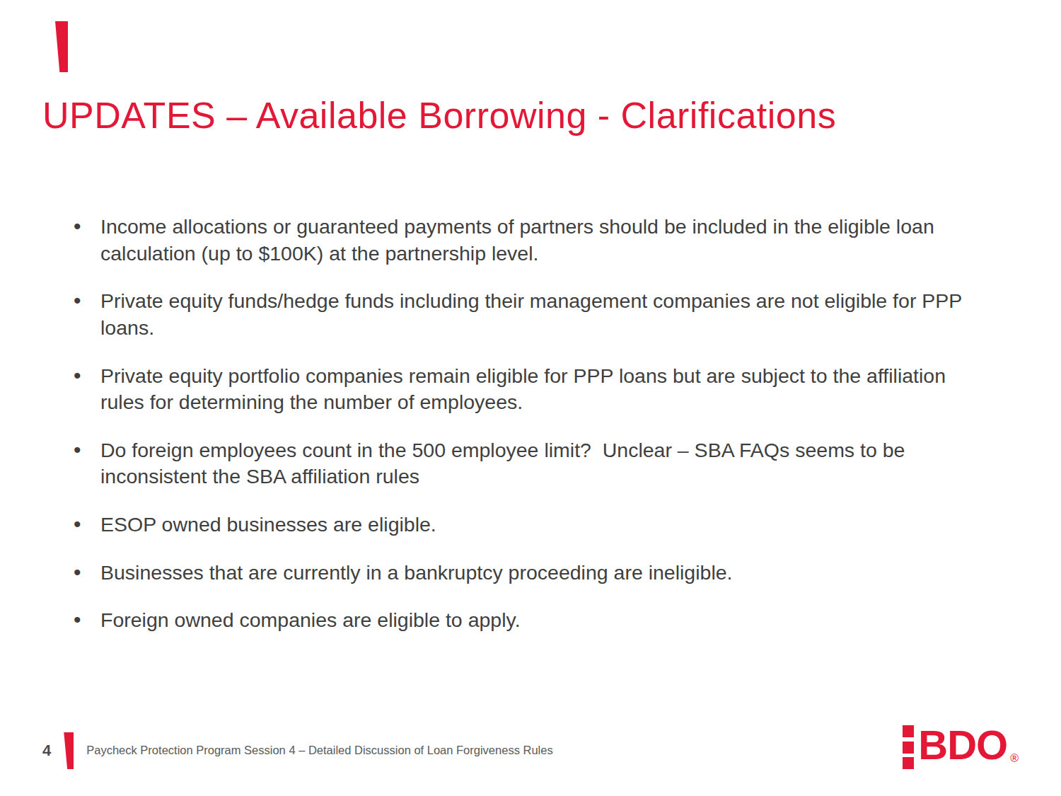UPDATES – Available Borrowing - Clarifications
Income allocations or guaranteed payments of partners should be included in the eligible loan calculation (up to $100K) at the partnership level.
Private equity funds/hedge funds including their management companies are not eligible for PPP loans.
Private equity portfolio companies remain eligible for PPP loans but are subject to the affiliation rules for determining the number of employees.
Do foreign employees count in the 500 employee limit? Unclear – SBA FAQs seems to be inconsistent the SBA affiliation rules
ESOP owned businesses are eligible.
Businesses that are currently in a bankruptcy proceeding are ineligible.
Foreign owned companies are eligible to apply.
4
Paycheck Protection Program Session 4 – Detailed Discussion of Loan Forgiveness Rules
BDO
®